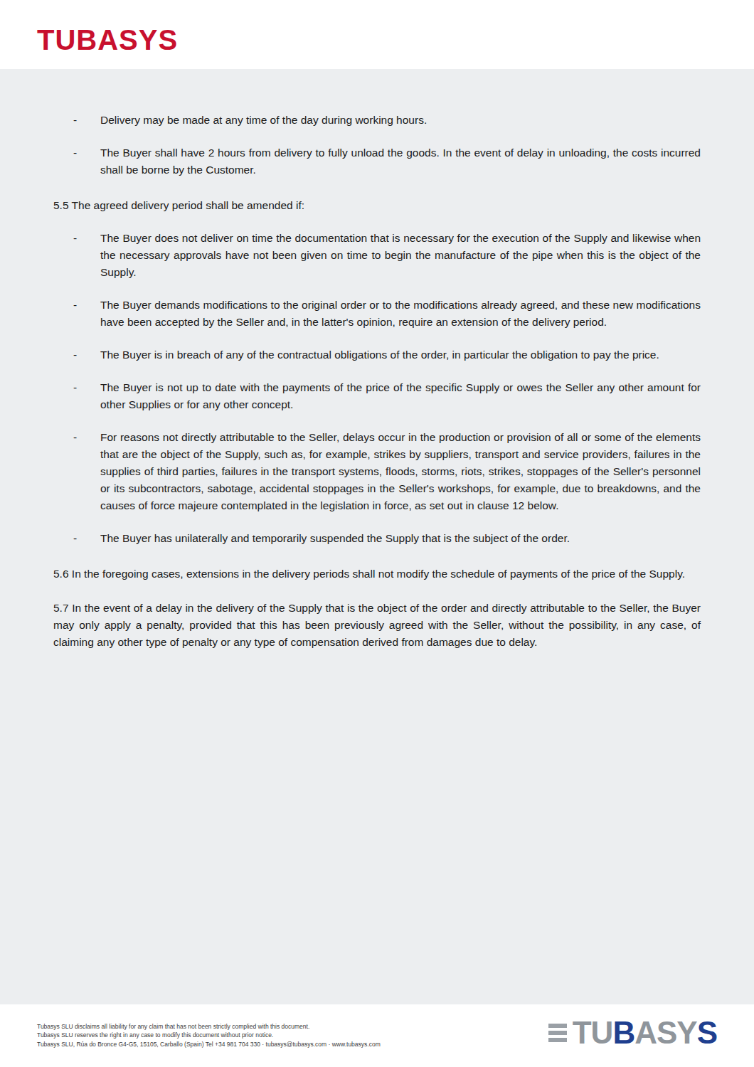TUBASYS
Delivery may be made at any time of the day during working hours.
The Buyer shall have 2 hours from delivery to fully unload the goods. In the event of delay in unloading, the costs incurred shall be borne by the Customer.
5.5 The agreed delivery period shall be amended if:
The Buyer does not deliver on time the documentation that is necessary for the execution of the Supply and likewise when the necessary approvals have not been given on time to begin the manufacture of the pipe when this is the object of the Supply.
The Buyer demands modifications to the original order or to the modifications already agreed, and these new modifications have been accepted by the Seller and, in the latter's opinion, require an extension of the delivery period.
The Buyer is in breach of any of the contractual obligations of the order, in particular the obligation to pay the price.
The Buyer is not up to date with the payments of the price of the specific Supply or owes the Seller any other amount for other Supplies or for any other concept.
For reasons not directly attributable to the Seller, delays occur in the production or provision of all or some of the elements that are the object of the Supply, such as, for example, strikes by suppliers, transport and service providers, failures in the supplies of third parties, failures in the transport systems, floods, storms, riots, strikes, stoppages of the Seller's personnel or its subcontractors, sabotage, accidental stoppages in the Seller's workshops, for example, due to breakdowns, and the causes of force majeure contemplated in the legislation in force, as set out in clause 12 below.
The Buyer has unilaterally and temporarily suspended the Supply that is the subject of the order.
5.6 In the foregoing cases, extensions in the delivery periods shall not modify the schedule of payments of the price of the Supply.
5.7 In the event of a delay in the delivery of the Supply that is the object of the order and directly attributable to the Seller, the Buyer may only apply a penalty, provided that this has been previously agreed with the Seller, without the possibility, in any case, of claiming any other type of penalty or any type of compensation derived from damages due to delay.
Tubasys SLU disclaims all liability for any claim that has not been strictly complied with this document.
Tubasys SLU reserves the right in any case to modify this document without prior notice.
Tubasys SLU, Rúa do Bronce G4-G5, 15105, Carballo (Spain) Tel +34 981 704 330 · tubasys@tubasys.com · www.tubasys.com
TUBASYS